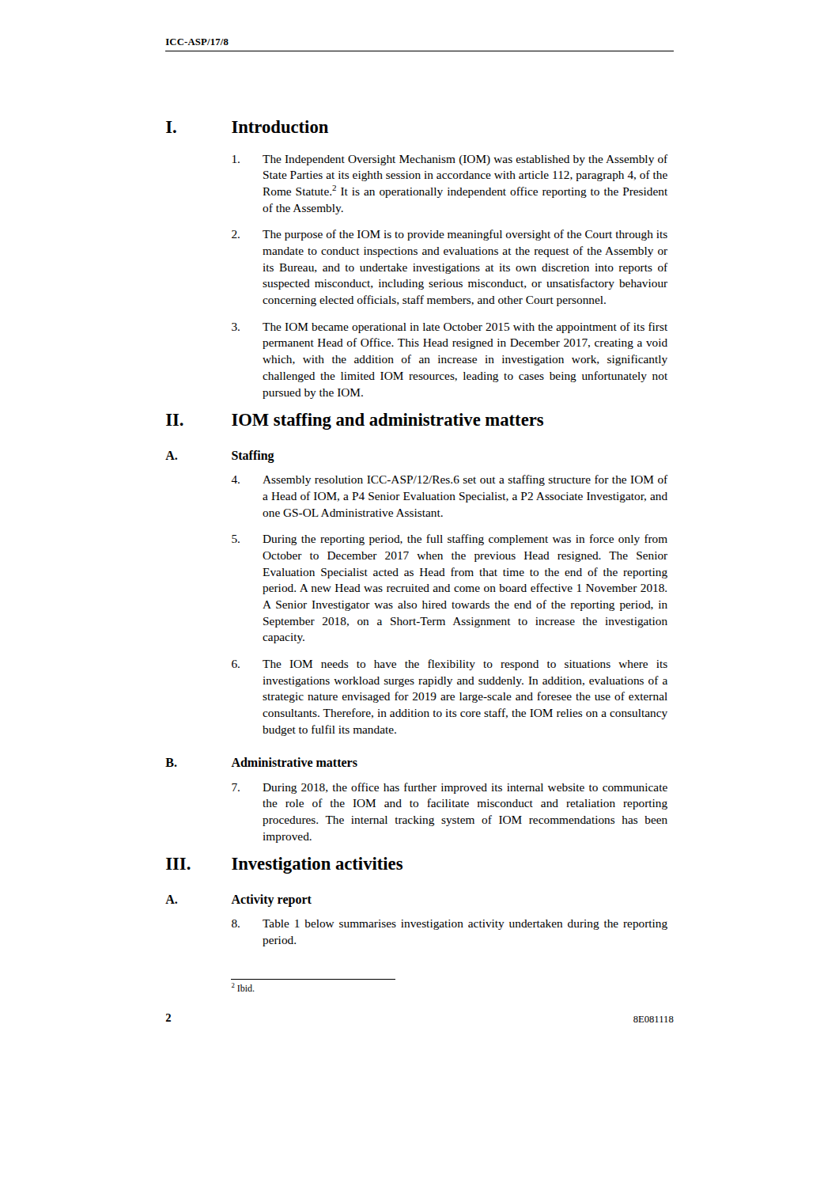ICC-ASP/17/8
I. Introduction
1. The Independent Oversight Mechanism (IOM) was established by the Assembly of State Parties at its eighth session in accordance with article 112, paragraph 4, of the Rome Statute.2 It is an operationally independent office reporting to the President of the Assembly.
2. The purpose of the IOM is to provide meaningful oversight of the Court through its mandate to conduct inspections and evaluations at the request of the Assembly or its Bureau, and to undertake investigations at its own discretion into reports of suspected misconduct, including serious misconduct, or unsatisfactory behaviour concerning elected officials, staff members, and other Court personnel.
3. The IOM became operational in late October 2015 with the appointment of its first permanent Head of Office. This Head resigned in December 2017, creating a void which, with the addition of an increase in investigation work, significantly challenged the limited IOM resources, leading to cases being unfortunately not pursued by the IOM.
II. IOM staffing and administrative matters
A. Staffing
4. Assembly resolution ICC-ASP/12/Res.6 set out a staffing structure for the IOM of a Head of IOM, a P4 Senior Evaluation Specialist, a P2 Associate Investigator, and one GS-OL Administrative Assistant.
5. During the reporting period, the full staffing complement was in force only from October to December 2017 when the previous Head resigned. The Senior Evaluation Specialist acted as Head from that time to the end of the reporting period. A new Head was recruited and come on board effective 1 November 2018. A Senior Investigator was also hired towards the end of the reporting period, in September 2018, on a Short-Term Assignment to increase the investigation capacity.
6. The IOM needs to have the flexibility to respond to situations where its investigations workload surges rapidly and suddenly. In addition, evaluations of a strategic nature envisaged for 2019 are large-scale and foresee the use of external consultants. Therefore, in addition to its core staff, the IOM relies on a consultancy budget to fulfil its mandate.
B. Administrative matters
7. During 2018, the office has further improved its internal website to communicate the role of the IOM and to facilitate misconduct and retaliation reporting procedures. The internal tracking system of IOM recommendations has been improved.
III. Investigation activities
A. Activity report
8. Table 1 below summarises investigation activity undertaken during the reporting period.
2 Ibid.
2 8E081118